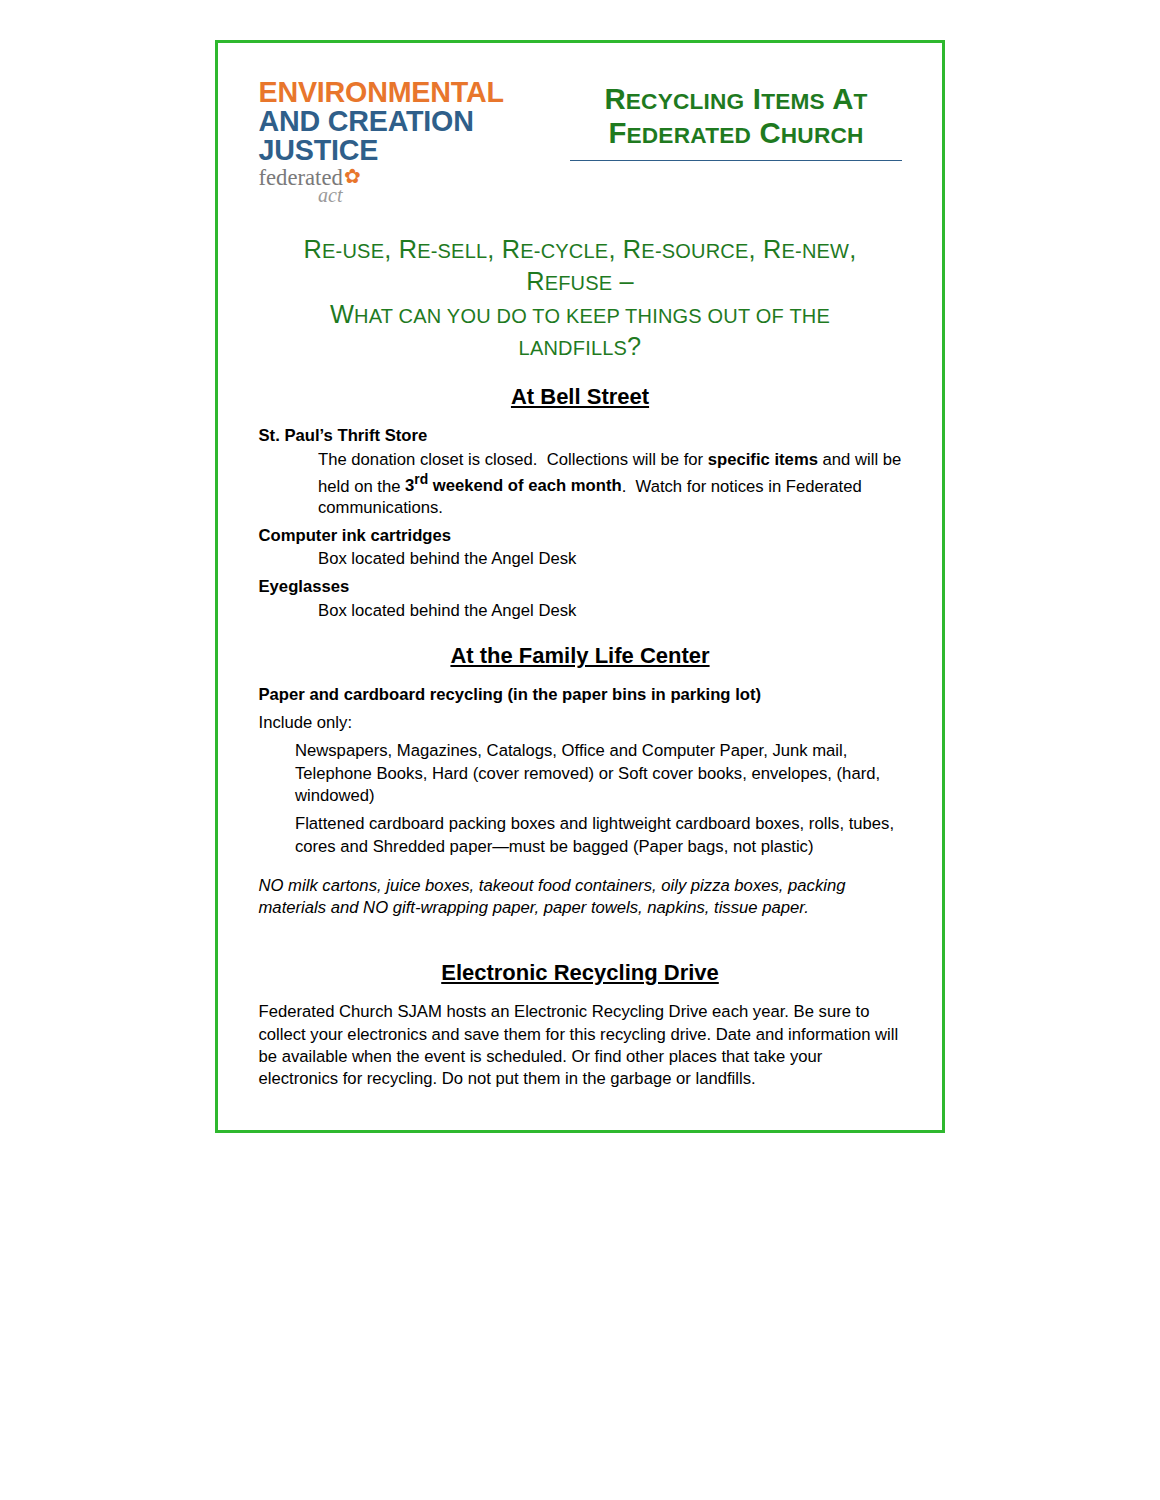ENVIRONMENTAL
AND CREATION
JUSTICE
federated✿
act
RECYCLING ITEMS AT
FEDERATED CHURCH
RE-USE, RE-SELL, RE-CYCLE, RE-SOURCE, RE-NEW, REFUSE –
WHAT CAN YOU DO TO KEEP THINGS OUT OF THE LANDFILLS?
At Bell Street
St. Paul’s Thrift Store
The donation closet is closed. Collections will be for specific items and will be held on the 3rd weekend of each month. Watch for notices in Federated communications.
Computer ink cartridges
Box located behind the Angel Desk
Eyeglasses
Box located behind the Angel Desk
At the Family Life Center
Paper and cardboard recycling (in the paper bins in parking lot)
Include only:
Newspapers, Magazines, Catalogs, Office and Computer Paper, Junk mail, Telephone Books, Hard (cover removed) or Soft cover books, envelopes, (hard, windowed)
Flattened cardboard packing boxes and lightweight cardboard boxes, rolls, tubes, cores and Shredded paper—must be bagged (Paper bags, not plastic)
NO milk cartons, juice boxes, takeout food containers, oily pizza boxes, packing materials and NO gift-wrapping paper, paper towels, napkins, tissue paper.
Electronic Recycling Drive
Federated Church SJAM hosts an Electronic Recycling Drive each year. Be sure to collect your electronics and save them for this recycling drive. Date and information will be available when the event is scheduled. Or find other places that take your electronics for recycling. Do not put them in the garbage or landfills.